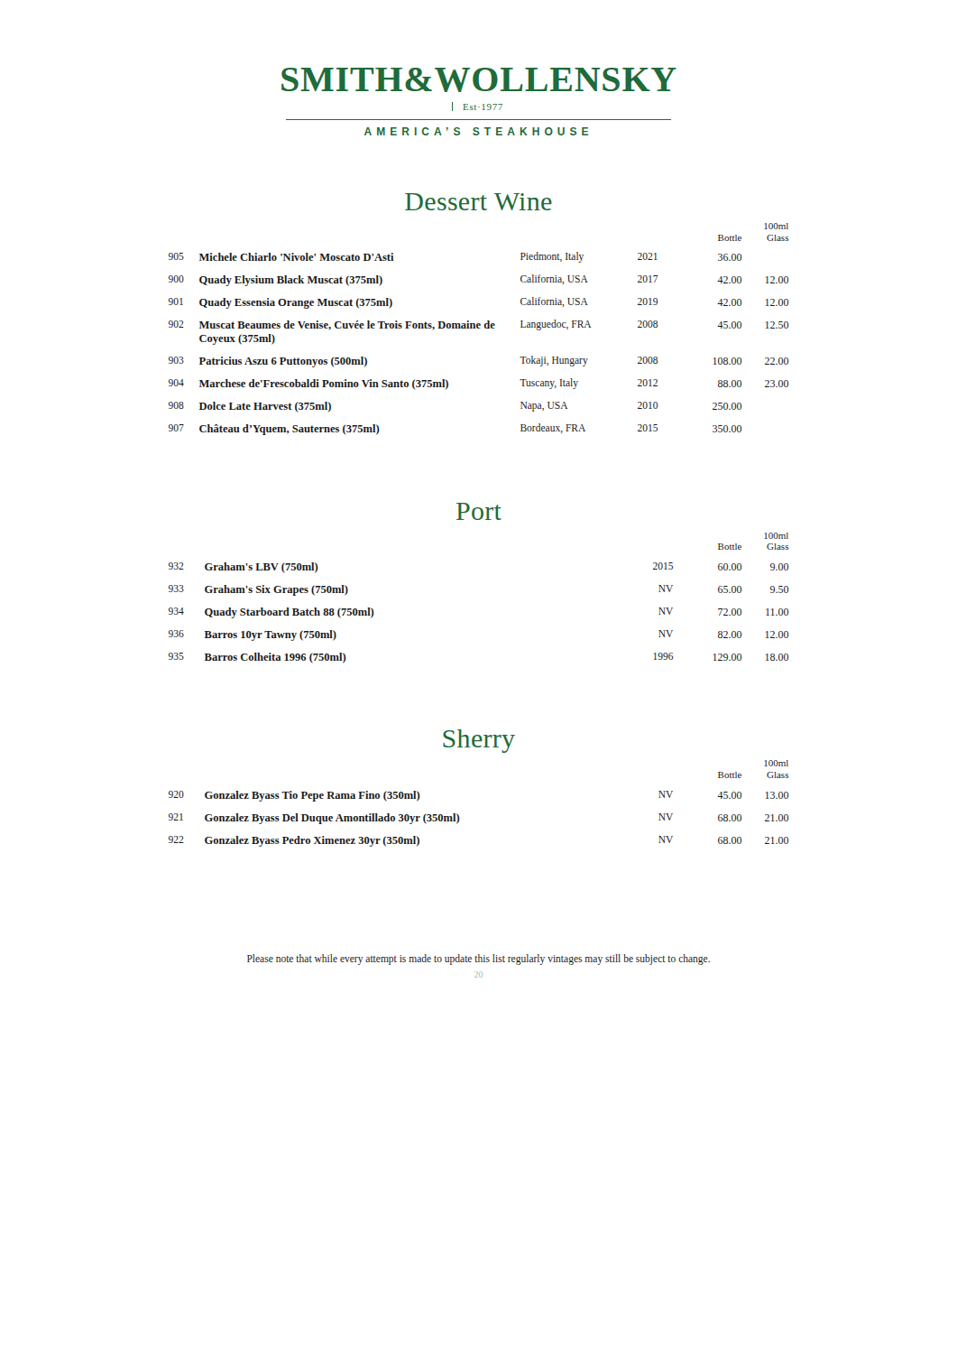SMITH&WOLLENSKY
Est·1977
AMERICA’S STEAKHOUSE
Dessert Wine
| | Bottle | 100ml Glass |
| --- | --- | --- |
| 905 | Michele Chiarlo 'Nivole' Moscato D'Asti | Piedmont, Italy | 2021 | 36.00 | |
| 900 | Quady Elysium Black Muscat (375ml) | California, USA | 2017 | 42.00 | 12.00 |
| 901 | Quady Essensia Orange Muscat (375ml) | California, USA | 2019 | 42.00 | 12.00 |
| 902 | Muscat Beaumes de Venise, Cuvée le Trois Fonts, Domaine de Coyeux (375ml) | Languedoc, FRA | 2008 | 45.00 | 12.50 |
| 903 | Patricius Aszu 6 Puttonyos (500ml) | Tokaji, Hungary | 2008 | 108.00 | 22.00 |
| 904 | Marchese de'Frescobaldi Pomino Vin Santo (375ml) | Tuscany, Italy | 2012 | 88.00 | 23.00 |
| 908 | Dolce Late Harvest (375ml) | Napa, USA | 2010 | 250.00 | |
| 907 | Château d’Yquem, Sauternes (375ml) | Bordeaux, FRA | 2015 | 350.00 | |
Port
| | Bottle | 100ml Glass |
| --- | --- | --- |
| 932 | Graham's LBV (750ml) | 2015 | 60.00 | 9.00 |
| 933 | Graham's Six Grapes (750ml) | NV | 65.00 | 9.50 |
| 934 | Quady Starboard Batch 88 (750ml) | NV | 72.00 | 11.00 |
| 936 | Barros 10yr Tawny (750ml) | NV | 82.00 | 12.00 |
| 935 | Barros Colheita 1996 (750ml) | 1996 | 129.00 | 18.00 |
Sherry
| | Bottle | 100ml Glass |
| --- | --- | --- |
| 920 | Gonzalez Byass Tio Pepe Rama Fino (350ml) | NV | 45.00 | 13.00 |
| 921 | Gonzalez Byass Del Duque Amontillado 30yr (350ml) | NV | 68.00 | 21.00 |
| 922 | Gonzalez Byass Pedro Ximenez 30yr (350ml) | NV | 68.00 | 21.00 |
Please note that while every attempt is made to update this list regularly vintages may still be subject to change.
20